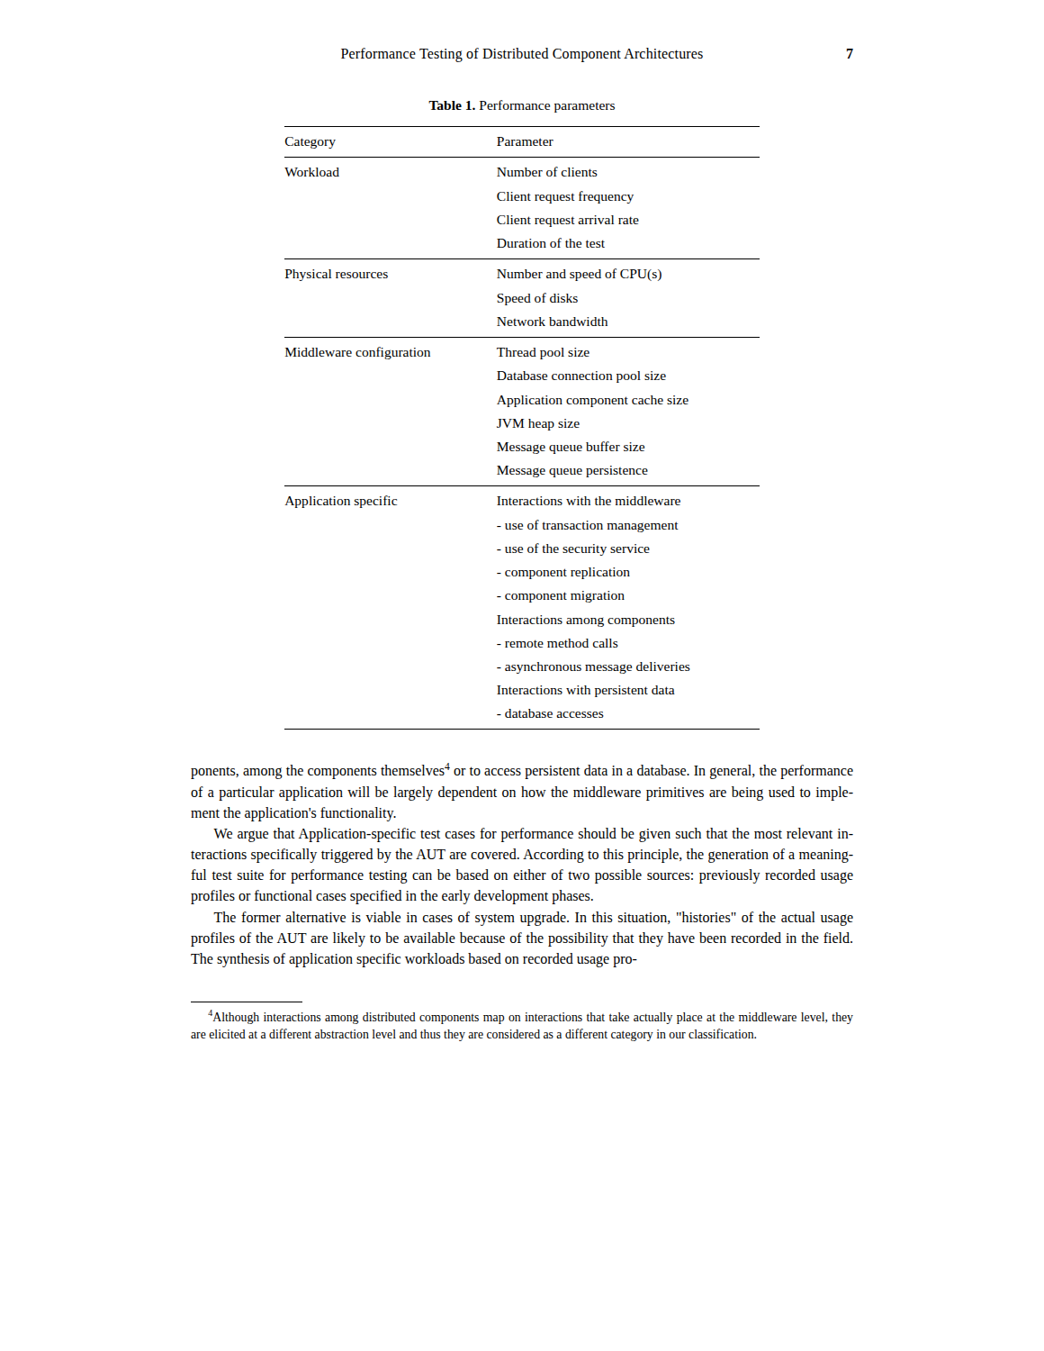Performance Testing of Distributed Component Architectures 7
Table 1. Performance parameters
| Category | Parameter |
| --- | --- |
| Workload | Number of clients |
| | Client request frequency |
| | Client request arrival rate |
| | Duration of the test |
| Physical resources | Number and speed of CPU(s) |
| | Speed of disks |
| | Network bandwidth |
| Middleware configuration | Thread pool size |
| | Database connection pool size |
| | Application component cache size |
| | JVM heap size |
| | Message queue buffer size |
| | Message queue persistence |
| Application specific | Interactions with the middleware |
| | - use of transaction management |
| | - use of the security service |
| | - component replication |
| | - component migration |
| | Interactions among components |
| | - remote method calls |
| | - asynchronous message deliveries |
| | Interactions with persistent data |
| | - database accesses |
ponents, among the components themselves4 or to access persistent data in a database. In general, the performance of a particular application will be largely dependent on how the middleware primitives are being used to implement the application's functionality.
We argue that Application-specific test cases for performance should be given such that the most relevant interactions specifically triggered by the AUT are covered. According to this principle, the generation of a meaningful test suite for performance testing can be based on either of two possible sources: previously recorded usage profiles or functional cases specified in the early development phases.
The former alternative is viable in cases of system upgrade. In this situation, "histories" of the actual usage profiles of the AUT are likely to be available because of the possibility that they have been recorded in the field. The synthesis of application specific workloads based on recorded usage pro-
4Although interactions among distributed components map on interactions that take actually place at the middleware level, they are elicited at a different abstraction level and thus they are considered as a different category in our classification.